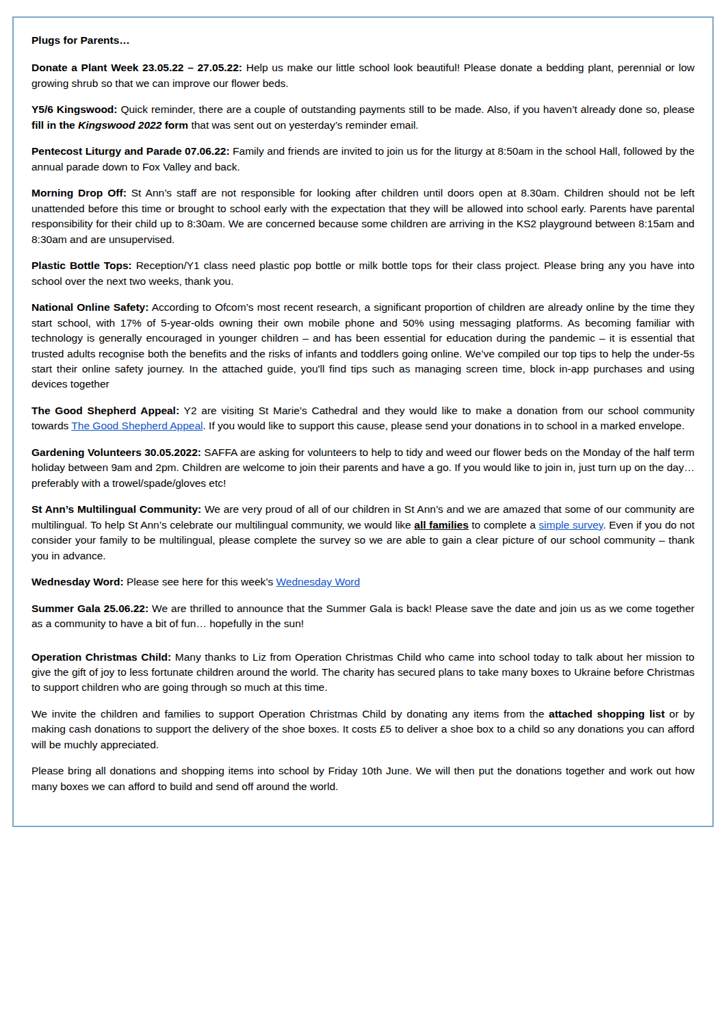Plugs for Parents…
Donate a Plant Week 23.05.22 – 27.05.22: Help us make our little school look beautiful! Please donate a bedding plant, perennial or low growing shrub so that we can improve our flower beds.
Y5/6 Kingswood: Quick reminder, there are a couple of outstanding payments still to be made. Also, if you haven’t already done so, please fill in the Kingswood 2022 form that was sent out on yesterday’s reminder email.
Pentecost Liturgy and Parade 07.06.22: Family and friends are invited to join us for the liturgy at 8:50am in the school Hall, followed by the annual parade down to Fox Valley and back.
Morning Drop Off: St Ann’s staff are not responsible for looking after children until doors open at 8.30am. Children should not be left unattended before this time or brought to school early with the expectation that they will be allowed into school early. Parents have parental responsibility for their child up to 8:30am. We are concerned because some children are arriving in the KS2 playground between 8:15am and 8:30am and are unsupervised.
Plastic Bottle Tops: Reception/Y1 class need plastic pop bottle or milk bottle tops for their class project. Please bring any you have into school over the next two weeks, thank you.
National Online Safety: According to Ofcom’s most recent research, a significant proportion of children are already online by the time they start school, with 17% of 5-year-olds owning their own mobile phone and 50% using messaging platforms. As becoming familiar with technology is generally encouraged in younger children – and has been essential for education during the pandemic – it is essential that trusted adults recognise both the benefits and the risks of infants and toddlers going online. We’ve compiled our top tips to help the under-5s start their online safety journey. In the attached guide, you'll find tips such as managing screen time, block in-app purchases and using devices together
The Good Shepherd Appeal: Y2 are visiting St Marie’s Cathedral and they would like to make a donation from our school community towards The Good Shepherd Appeal. If you would like to support this cause, please send your donations in to school in a marked envelope.
Gardening Volunteers 30.05.2022: SAFFA are asking for volunteers to help to tidy and weed our flower beds on the Monday of the half term holiday between 9am and 2pm. Children are welcome to join their parents and have a go. If you would like to join in, just turn up on the day… preferably with a trowel/spade/gloves etc!
St Ann’s Multilingual Community: We are very proud of all of our children in St Ann’s and we are amazed that some of our community are multilingual. To help St Ann’s celebrate our multilingual community, we would like all families to complete a simple survey. Even if you do not consider your family to be multilingual, please complete the survey so we are able to gain a clear picture of our school community – thank you in advance.
Wednesday Word: Please see here for this week’s Wednesday Word
Summer Gala 25.06.22: We are thrilled to announce that the Summer Gala is back! Please save the date and join us as we come together as a community to have a bit of fun… hopefully in the sun!
Operation Christmas Child: Many thanks to Liz from Operation Christmas Child who came into school today to talk about her mission to give the gift of joy to less fortunate children around the world. The charity has secured plans to take many boxes to Ukraine before Christmas to support children who are going through so much at this time.
We invite the children and families to support Operation Christmas Child by donating any items from the attached shopping list or by making cash donations to support the delivery of the shoe boxes. It costs £5 to deliver a shoe box to a child so any donations you can afford will be muchly appreciated.
Please bring all donations and shopping items into school by Friday 10th June. We will then put the donations together and work out how many boxes we can afford to build and send off around the world.